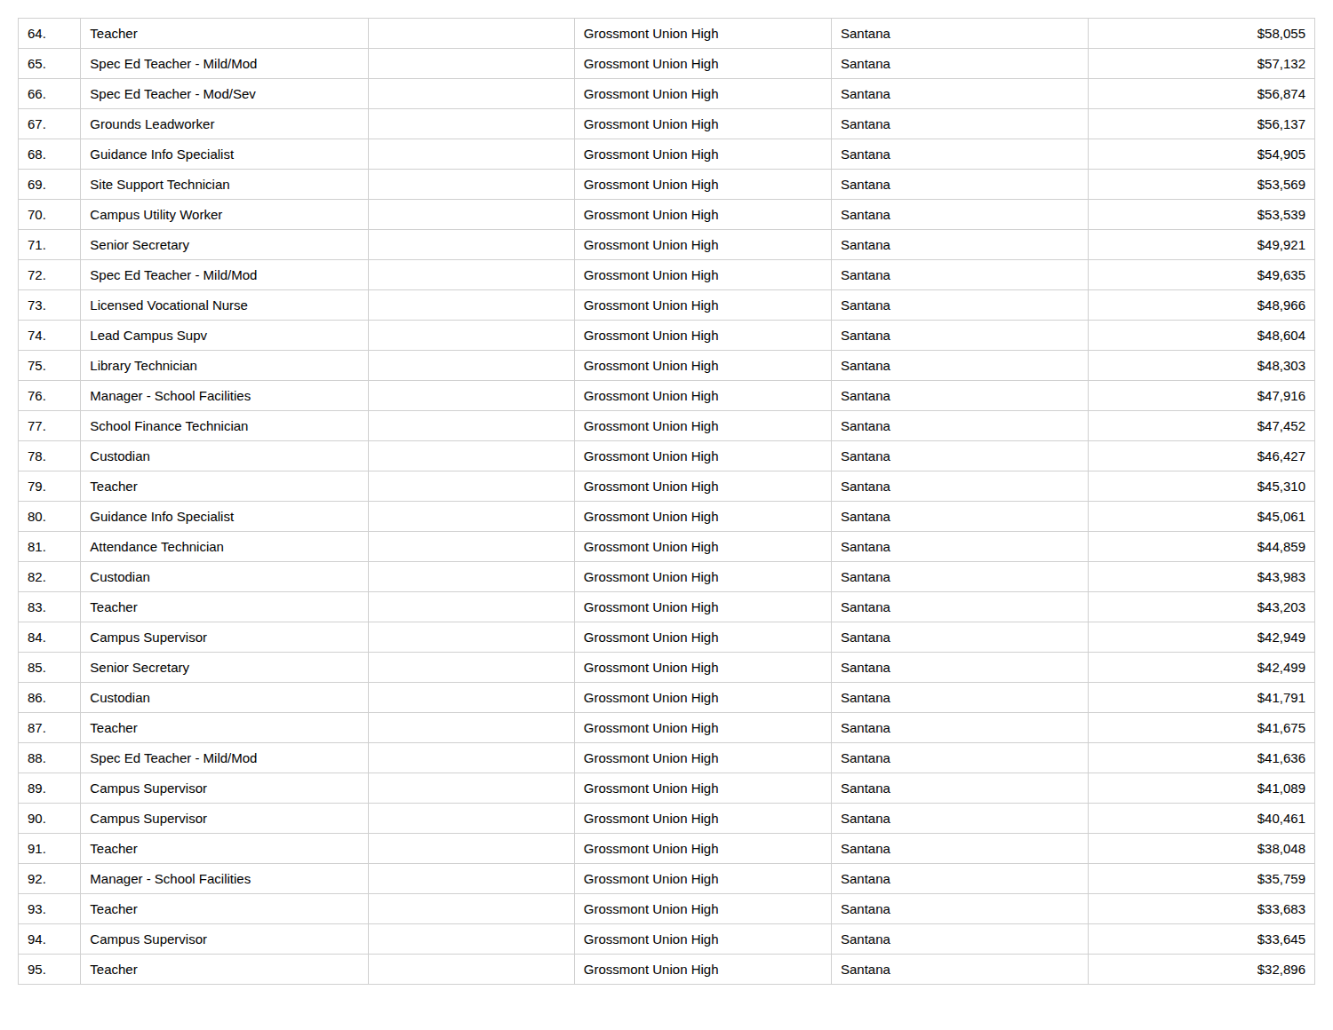| 64. | Teacher | | Grossmont Union High | Santana | $58,055 |
| 65. | Spec Ed Teacher - Mild/Mod | | Grossmont Union High | Santana | $57,132 |
| 66. | Spec Ed Teacher - Mod/Sev | | Grossmont Union High | Santana | $56,874 |
| 67. | Grounds Leadworker | | Grossmont Union High | Santana | $56,137 |
| 68. | Guidance Info Specialist | | Grossmont Union High | Santana | $54,905 |
| 69. | Site Support Technician | | Grossmont Union High | Santana | $53,569 |
| 70. | Campus Utility Worker | | Grossmont Union High | Santana | $53,539 |
| 71. | Senior Secretary | | Grossmont Union High | Santana | $49,921 |
| 72. | Spec Ed Teacher - Mild/Mod | | Grossmont Union High | Santana | $49,635 |
| 73. | Licensed Vocational Nurse | | Grossmont Union High | Santana | $48,966 |
| 74. | Lead Campus Supv | | Grossmont Union High | Santana | $48,604 |
| 75. | Library Technician | | Grossmont Union High | Santana | $48,303 |
| 76. | Manager - School Facilities | | Grossmont Union High | Santana | $47,916 |
| 77. | School Finance Technician | | Grossmont Union High | Santana | $47,452 |
| 78. | Custodian | | Grossmont Union High | Santana | $46,427 |
| 79. | Teacher | | Grossmont Union High | Santana | $45,310 |
| 80. | Guidance Info Specialist | | Grossmont Union High | Santana | $45,061 |
| 81. | Attendance Technician | | Grossmont Union High | Santana | $44,859 |
| 82. | Custodian | | Grossmont Union High | Santana | $43,983 |
| 83. | Teacher | | Grossmont Union High | Santana | $43,203 |
| 84. | Campus Supervisor | | Grossmont Union High | Santana | $42,949 |
| 85. | Senior Secretary | | Grossmont Union High | Santana | $42,499 |
| 86. | Custodian | | Grossmont Union High | Santana | $41,791 |
| 87. | Teacher | | Grossmont Union High | Santana | $41,675 |
| 88. | Spec Ed Teacher - Mild/Mod | | Grossmont Union High | Santana | $41,636 |
| 89. | Campus Supervisor | | Grossmont Union High | Santana | $41,089 |
| 90. | Campus Supervisor | | Grossmont Union High | Santana | $40,461 |
| 91. | Teacher | | Grossmont Union High | Santana | $38,048 |
| 92. | Manager - School Facilities | | Grossmont Union High | Santana | $35,759 |
| 93. | Teacher | | Grossmont Union High | Santana | $33,683 |
| 94. | Campus Supervisor | | Grossmont Union High | Santana | $33,645 |
| 95. | Teacher | | Grossmont Union High | Santana | $32,896 |